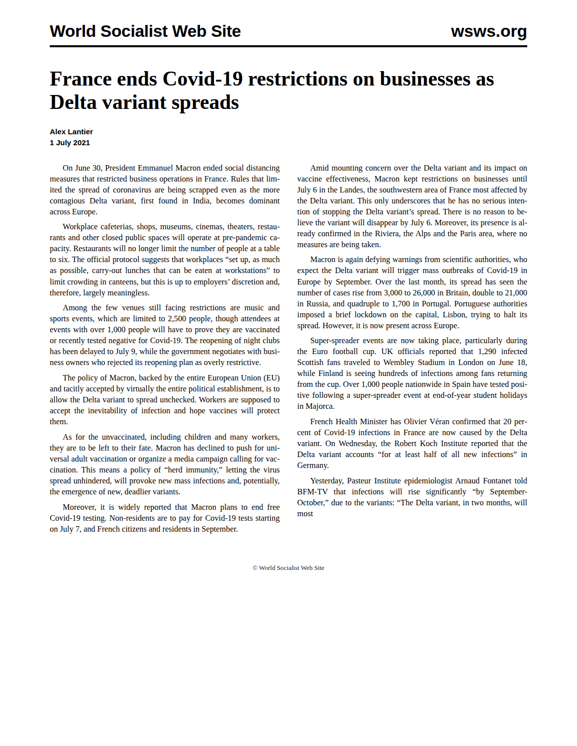World Socialist Web Site
wsws.org
France ends Covid-19 restrictions on businesses as Delta variant spreads
Alex Lantier 1 July 2021
On June 30, President Emmanuel Macron ended social distancing measures that restricted business operations in France. Rules that limited the spread of coronavirus are being scrapped even as the more contagious Delta variant, first found in India, becomes dominant across Europe.
Workplace cafeterias, shops, museums, cinemas, theaters, restaurants and other closed public spaces will operate at pre-pandemic capacity. Restaurants will no longer limit the number of people at a table to six. The official protocol suggests that workplaces “set up, as much as possible, carry-out lunches that can be eaten at workstations” to limit crowding in canteens, but this is up to employers’ discretion and, therefore, largely meaningless.
Among the few venues still facing restrictions are music and sports events, which are limited to 2,500 people, though attendees at events with over 1,000 people will have to prove they are vaccinated or recently tested negative for Covid-19. The reopening of night clubs has been delayed to July 9, while the government negotiates with business owners who rejected its reopening plan as overly restrictive.
The policy of Macron, backed by the entire European Union (EU) and tacitly accepted by virtually the entire political establishment, is to allow the Delta variant to spread unchecked. Workers are supposed to accept the inevitability of infection and hope vaccines will protect them.
As for the unvaccinated, including children and many workers, they are to be left to their fate. Macron has declined to push for universal adult vaccination or organize a media campaign calling for vaccination. This means a policy of “herd immunity,” letting the virus spread unhindered, will provoke new mass infections and, potentially, the emergence of new, deadlier variants.
Moreover, it is widely reported that Macron plans to end free Covid-19 testing. Non-residents are to pay for Covid-19 tests starting on July 7, and French citizens and residents in September.
Amid mounting concern over the Delta variant and its impact on vaccine effectiveness, Macron kept restrictions on businesses until July 6 in the Landes, the southwestern area of France most affected by the Delta variant. This only underscores that he has no serious intention of stopping the Delta variant’s spread. There is no reason to believe the variant will disappear by July 6. Moreover, its presence is already confirmed in the Riviera, the Alps and the Paris area, where no measures are being taken.
Macron is again defying warnings from scientific authorities, who expect the Delta variant will trigger mass outbreaks of Covid-19 in Europe by September. Over the last month, its spread has seen the number of cases rise from 3,000 to 26,000 in Britain, double to 21,000 in Russia, and quadruple to 1,700 in Portugal. Portuguese authorities imposed a brief lockdown on the capital, Lisbon, trying to halt its spread. However, it is now present across Europe.
Super-spreader events are now taking place, particularly during the Euro football cup. UK officials reported that 1,290 infected Scottish fans traveled to Wembley Stadium in London on June 18, while Finland is seeing hundreds of infections among fans returning from the cup. Over 1,000 people nationwide in Spain have tested positive following a super-spreader event at end-of-year student holidays in Majorca.
French Health Minister has Olivier Véran confirmed that 20 percent of Covid-19 infections in France are now caused by the Delta variant. On Wednesday, the Robert Koch Institute reported that the Delta variant accounts “for at least half of all new infections” in Germany.
Yesterday, Pasteur Institute epidemiologist Arnaud Fontanet told BFM-TV that infections will rise significantly “by September-October,” due to the variants: “The Delta variant, in two months, will most
© World Socialist Web Site